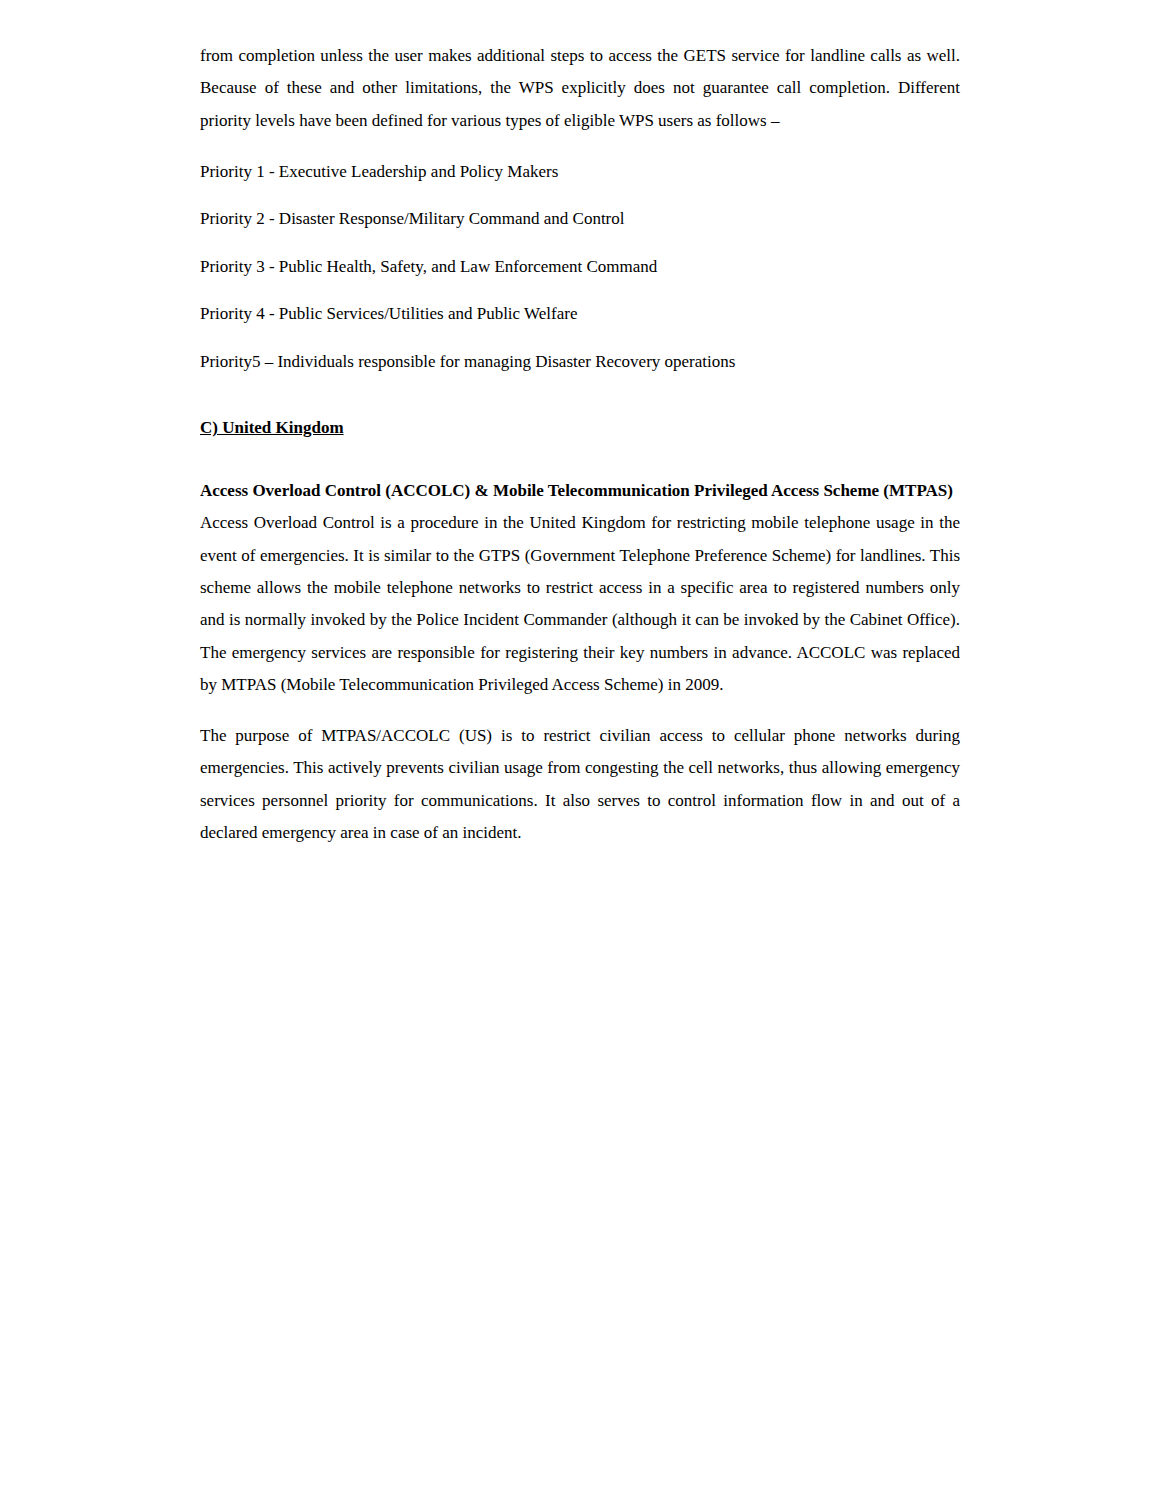from completion unless the user makes additional steps to access the GETS service for landline calls as well. Because of these and other limitations, the WPS explicitly does not guarantee call completion. Different priority levels have been defined for various types of eligible WPS users as follows –
Priority 1 - Executive Leadership and Policy Makers
Priority 2 - Disaster Response/Military Command and Control
Priority 3 - Public Health, Safety, and Law Enforcement Command
Priority 4 - Public Services/Utilities and Public Welfare
Priority5 – Individuals responsible for managing Disaster Recovery operations
C) United Kingdom
Access Overload Control (ACCOLC) & Mobile Telecommunication Privileged Access Scheme (MTPAS)
Access Overload Control is a procedure in the United Kingdom for restricting mobile telephone usage in the event of emergencies. It is similar to the GTPS (Government Telephone Preference Scheme) for landlines. This scheme allows the mobile telephone networks to restrict access in a specific area to registered numbers only and is normally invoked by the Police Incident Commander (although it can be invoked by the Cabinet Office). The emergency services are responsible for registering their key numbers in advance. ACCOLC was replaced by MTPAS (Mobile Telecommunication Privileged Access Scheme) in 2009.
The purpose of MTPAS/ACCOLC (US) is to restrict civilian access to cellular phone networks during emergencies. This actively prevents civilian usage from congesting the cell networks, thus allowing emergency services personnel priority for communications. It also serves to control information flow in and out of a declared emergency area in case of an incident.